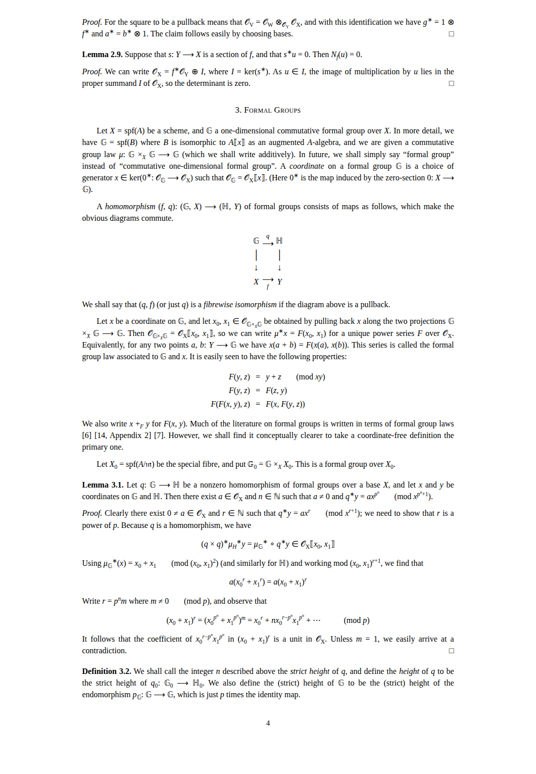Proof. For the square to be a pullback means that 𝒪V = 𝒪W ⊗𝒪Y 𝒪X, and with this identification we have g∗ = 1 ⊗ f∗ and a∗ = b∗ ⊗ 1. The claim follows easily by choosing bases. □
Lemma 2.9. Suppose that s: Y ⟶ X is a section of f, and that s∗u = 0. Then Nf(u) = 0.
Proof. We can write 𝒪X = f∗𝒪Y ⊕ I, where I = ker(s∗). As u ∈ I, the image of multiplication by u lies in the proper summand I of 𝒪X, so the determinant is zero. □
3. Formal Groups
Let X = spf(A) be a scheme, and 𝔾 a one-dimensional commutative formal group over X. In more detail, we have 𝔾 = spf(B) where B is isomorphic to A⟦x⟧ as an augmented A-algebra, and we are given a commutative group law μ: 𝔾 ×X 𝔾 ⟶ 𝔾 (which we shall write additively). In future, we shall simply say “formal group” instead of “commutative one-dimensional formal group”. A coordinate on a formal group 𝔾 is a choice of generator x ∈ ker(0∗: 𝒪𝔾 ⟶ 𝒪X) such that 𝒪𝔾 = 𝒪X⟦x⟧. (Here 0∗ is the map induced by the zero-section 0: X ⟶ 𝔾).
A homomorphism (f, q): (𝔾, X) ⟶ (ℍ, Y) of formal groups consists of maps as follows, which make the obvious diagrams commute.
| 𝔾 | q ⟶ | ℍ |
| │ | | │ |
| ↓ | | ↓ |
| X | ⟶ f | Y |
We shall say that (q, f) (or just q) is a fibrewise isomorphism if the diagram above is a pullback.
Let x be a coordinate on 𝔾, and let x0, x1 ∈ 𝒪𝔾×X𝔾 be obtained by pulling back x along the two projections 𝔾 ×X 𝔾 ⟶ 𝔾. Then 𝒪𝔾×X𝔾 = 𝒪X⟦x0, x1⟧, so we can write μ∗x = F(x0, x1) for a unique power series F over 𝒪X. Equivalently, for any two points a, b: Y ⟶ 𝔾 we have x(a + b) = F(x(a), x(b)). This series is called the formal group law associated to 𝔾 and x. It is easily seen to have the following properties:
| F ( y , z ) | = | y + z (mod xy ) |
| F ( y , z ) | = | F ( z , y ) |
| F ( F ( x , y ), z ) | = | F ( x , F ( y , z )) |
We also write x +F y for F(x, y). Much of the literature on formal groups is written in terms of formal group laws [6] [14, Appendix 2] [7]. However, we shall find it conceptually clearer to take a coordinate-free definition the primary one.
Let X0 = spf(A/𝔪) be the special fibre, and put 𝔾0 = 𝔾 ×X X0. This is a formal group over X0.
Lemma 3.1. Let q: 𝔾 ⟶ ℍ be a nonzero homomorphism of formal groups over a base X, and let x and y be coordinates on 𝔾 and ℍ. Then there exist a ∈ 𝒪X and n ∈ ℕ such that a ≠ 0 and q∗y = axpn (mod xpn+1).
Proof. Clearly there exist 0 ≠ a ∈ 𝒪X and r ∈ ℕ such that q∗y = axr (mod xr+1); we need to show that r is a power of p. Because q is a homomorphism, we have
(q × q)∗μH∗y = μ𝔾∗ ∘ q∗y ∈ 𝒪X⟦x0, x1⟧
Using μ𝔾∗(x) = x0 + x1 (mod (x0, x1)2) (and similarly for ℍ) and working mod (x0, x1)r+1, we find that
a(x0r + x1r) = a(x0 + x1)r
Write r = pnm where m ≠ 0 (mod p), and observe that
(x0 + x1)r = (x0pn + x1pn)m = x0r + nx0r−pnx1pn + ⋯ (mod p)
It follows that the coefficient of x0r−pnx1pn in (x0 + x1)r is a unit in 𝒪X. Unless m = 1, we easily arrive at a contradiction. □
Definition 3.2. We shall call the integer n described above the strict height of q, and define the height of q to be the strict height of q0: 𝔾0 ⟶ ℍ0. We also define the (strict) height of 𝔾 to be the (strict) height of the endomorphism p𝔾: 𝔾 ⟶ 𝔾, which is just p times the identity map.
4